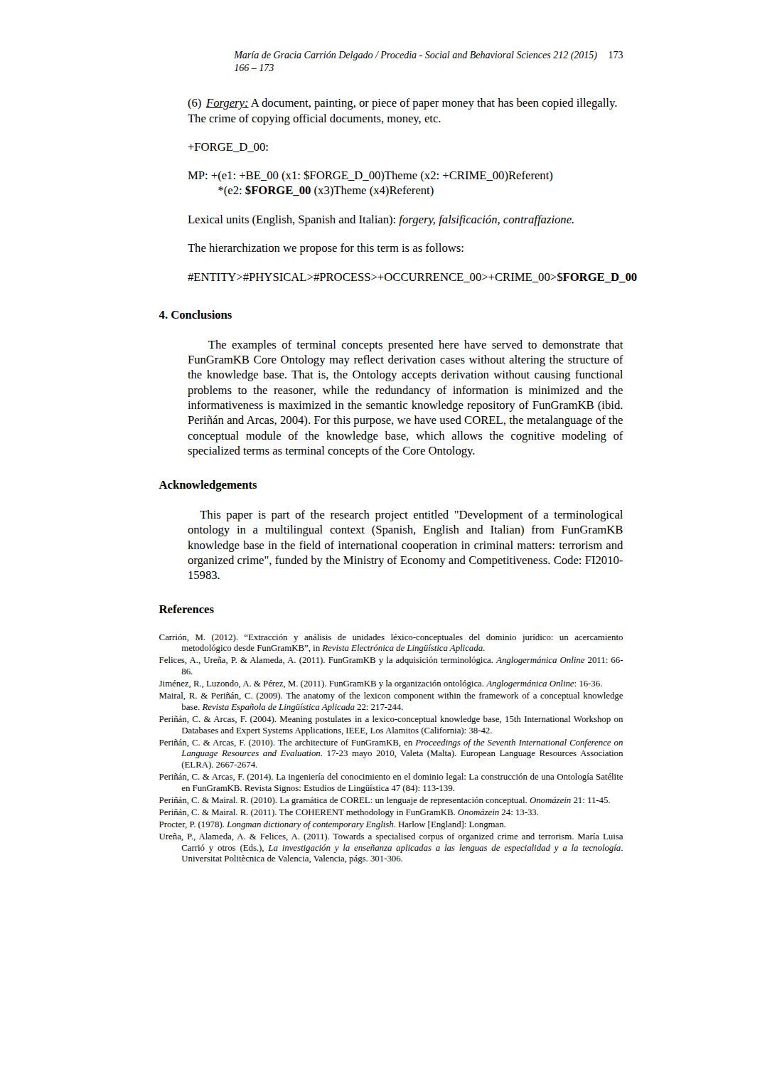María de Gracia Carrión Delgado / Procedia - Social and Behavioral Sciences 212 (2015) 166 – 173 173
(6) Forgery: A document, painting, or piece of paper money that has been copied illegally. The crime of copying official documents, money, etc.
+FORGE_D_00:
MP: +(e1: +BE_00 (x1: $FORGE_D_00)Theme (x2: +CRIME_00)Referent) *(e2: $FORGE_00 (x3)Theme (x4)Referent)
Lexical units (English, Spanish and Italian): forgery, falsificación, contraffazione.
The hierarchization we propose for this term is as follows:
#ENTITY>#PHYSICAL>#PROCESS>+OCCURRENCE_00>+CRIME_00>$FORGE_D_00
4. Conclusions
The examples of terminal concepts presented here have served to demonstrate that FunGramKB Core Ontology may reflect derivation cases without altering the structure of the knowledge base. That is, the Ontology accepts derivation without causing functional problems to the reasoner, while the redundancy of information is minimized and the informativeness is maximized in the semantic knowledge repository of FunGramKB (ibid. Periñán and Arcas, 2004). For this purpose, we have used COREL, the metalanguage of the conceptual module of the knowledge base, which allows the cognitive modeling of specialized terms as terminal concepts of the Core Ontology.
Acknowledgements
This paper is part of the research project entitled "Development of a terminological ontology in a multilingual context (Spanish, English and Italian) from FunGramKB knowledge base in the field of international cooperation in criminal matters: terrorism and organized crime", funded by the Ministry of Economy and Competitiveness. Code: FI2010-15983.
References
Carrión, M. (2012). “Extracción y análisis de unidades léxico-conceptuales del dominio jurídico: un acercamiento metodológico desde FunGramKB”, in Revista Electrónica de Lingüística Aplicada.
Felices, A., Ureña, P. & Alameda, A. (2011). FunGramKB y la adquisición terminológica. Anglogermánica Online 2011: 66-86.
Jiménez, R., Luzondo, A. & Pérez, M. (2011). FunGramKB y la organización ontológica. Anglogermánica Online: 16-36.
Mairal, R. & Periñán, C. (2009). The anatomy of the lexicon component within the framework of a conceptual knowledge base. Revista Española de Lingüística Aplicada 22: 217-244.
Periñán, C. & Arcas, F. (2004). Meaning postulates in a lexico-conceptual knowledge base, 15th International Workshop on Databases and Expert Systems Applications, IEEE, Los Alamitos (California): 38-42.
Periñán, C. & Arcas, F. (2010). The architecture of FunGramKB, en Proceedings of the Seventh International Conference on Language Resources and Evaluation. 17-23 mayo 2010, Valeta (Malta). European Language Resources Association (ELRA). 2667-2674.
Periñán, C. & Arcas, F. (2014). La ingeniería del conocimiento en el dominio legal: La construcción de una Ontología Satélite en FunGramKB. Revista Signos: Estudios de Lingüística 47 (84): 113-139.
Periñán, C. & Mairal. R. (2010). La gramática de COREL: un lenguaje de representación conceptual. Onomázein 21: 11-45.
Periñán, C. & Mairal. R. (2011). The COHERENT methodology in FunGramKB. Onomázein 24: 13-33.
Procter, P. (1978). Longman dictionary of contemporary English. Harlow [England]: Longman.
Ureña, P., Alameda, A. & Felices, A. (2011). Towards a specialised corpus of organized crime and terrorism. María Luisa Carrió y otros (Eds.), La investigación y la enseñanza aplicadas a las lenguas de especialidad y a la tecnología. Universitat Politècnica de Valencia, Valencia, págs. 301-306.